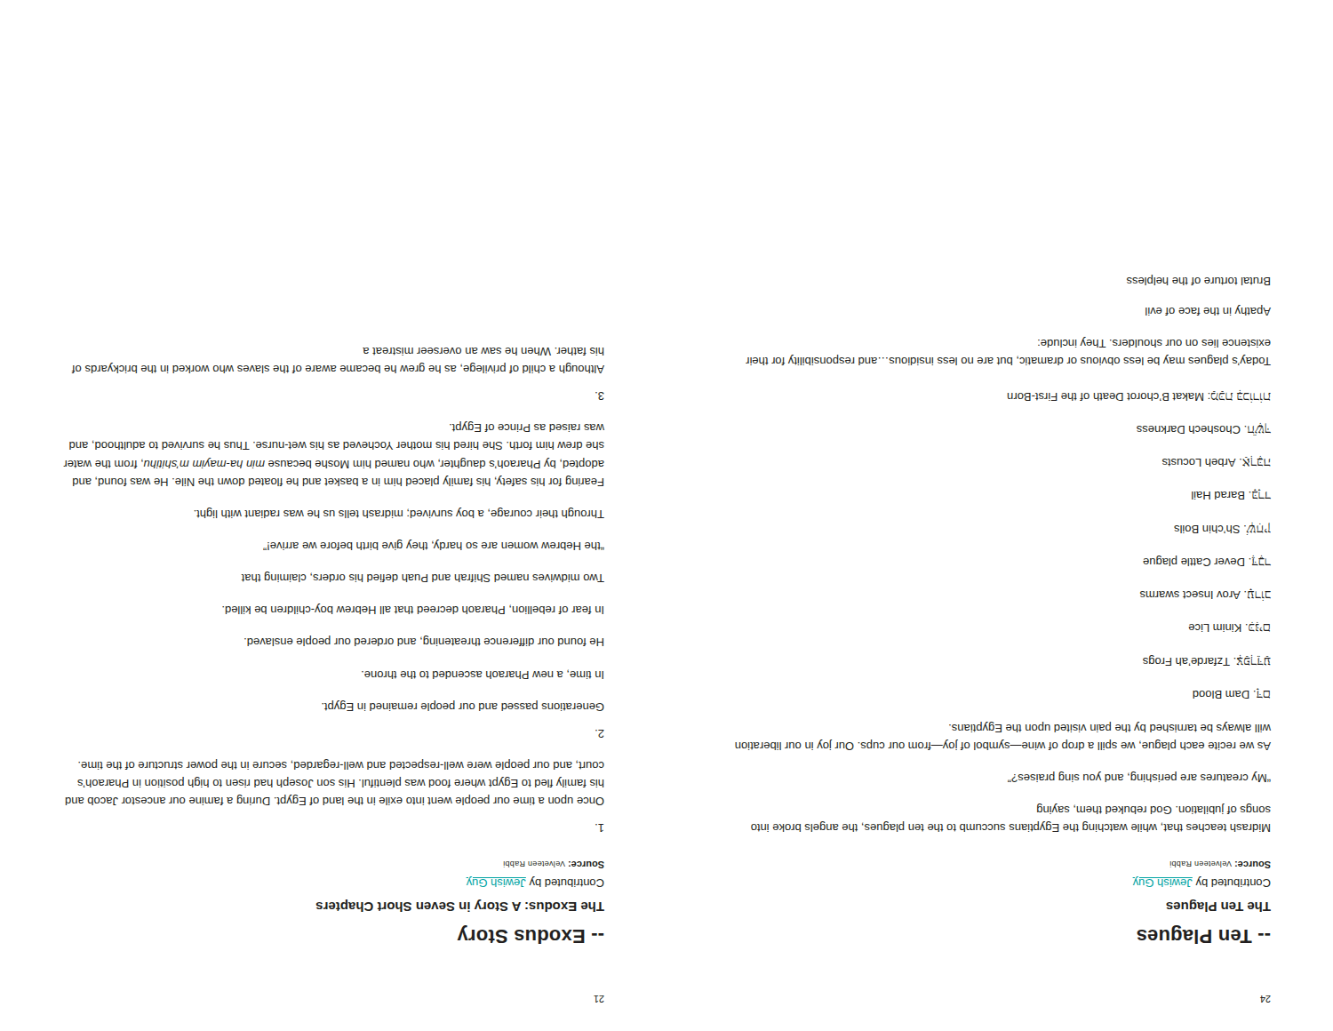24
-- Ten Plagues
The Ten Plagues
Contributed by Jewish Guy
Source: Velveteen Rabbi
Midrash teaches that, while watching the Egyptians succumb to the ten plagues, the angels broke into songs of jubilation. God rebuked them, saying
“My creatures are perishing, and you sing praises?”
As we recite each plague, we spill a drop of wine—symbol of joy—from our cups. Our joy in our liberation will always be tarnished by the pain visited upon the Egyptians.
דָּם. Dam Blood
צְפַרְדֵּעַ. Tzfarde’ah Frogs
כִּנִּים. Kinim Lice
עָרוֹב. Arov Insect swarms
דֶּבֶר. Dever Cattle plague
שְׁחִין. Sh’chin Boils
בָּרָד. Barad Hail
אַרְבֶּה. Arbeh Locusts
חֹשֶׁךְ. Choshech Darkness
מַכַּת בְּכוֹרוֹת: Makat B’chorot Death of the First-Born
Today’s plagues may be less obvious or dramatic, but are no less insidious…and responsibility for their existence lies on our shoulders. They include:
Apathy in the face of evil
Brutal torture of the helpless
21
-- Exodus Story
The Exodus: A Story in Seven Short Chapters
Contributed by Jewish Guy
Source: Velveteen Rabbi
1.
Once upon a time our people went into exile in the land of Egypt. During a famine our ancestor Jacob and his family fled to Egypt where food was plentiful. His son Joseph had risen to high position in Pharaoh’s court, and our people were well-respected and well-regarded, secure in the power structure of the time.
2.
Generations passed and our people remained in Egypt.
In time, a new Pharaoh ascended to the throne.
He found our difference threatening, and ordered our people enslaved.
In fear of rebellion, Pharaoh decreed that all Hebrew boy-children be killed.
Two midwives named Shifrah and Puah defied his orders, claiming that
“the Hebrew women are so hardy, they give birth before we arrive!”
Through their courage, a boy survived; midrash tells us he was radiant with light.
Fearing for his safety, his family placed him in a basket and he floated down the Nile. He was found, and adopted, by Pharaoh’s daughter, who named him Moshe because min ha-mayim m’shitihu, from the water she drew him forth. She hired his mother Yocheved as his wet-nurse. Thus he survived to adulthood, and was raised as Prince of Egypt.
3.
Although a child of privilege, as he grew he became aware of the slaves who worked in the brickyards of his father. When he saw an overseer mistreat a